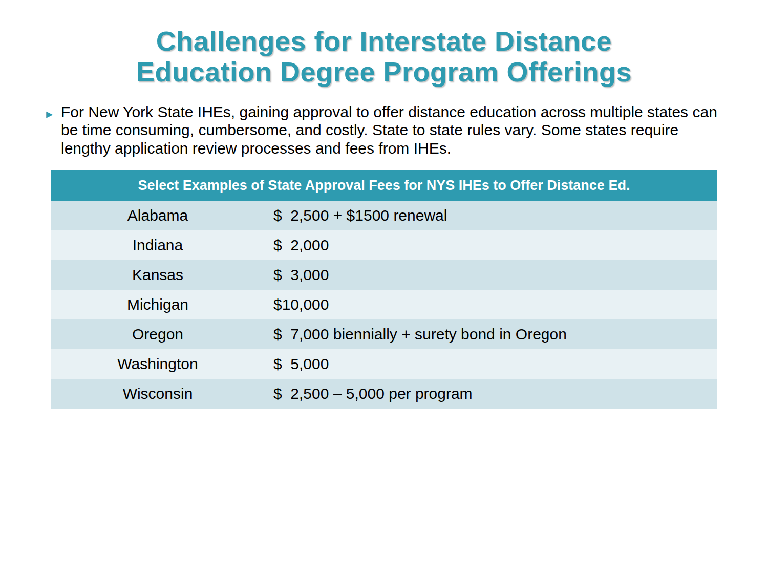Challenges for Interstate Distance
Education Degree Program Offerings
▸
For New York State IHEs, gaining approval to offer distance education across multiple states can be time consuming, cumbersome, and costly. State to state rules vary. Some states require lengthy application review processes and fees from IHEs.
Select Examples of State Approval Fees for NYS IHEs to Offer Distance Ed.
| Alabama | $ 2,500 + $1500 renewal |
| Indiana | $ 2,000 |
| Kansas | $ 3,000 |
| Michigan | $10,000 |
| Oregon | $ 7,000 biennially + surety bond in Oregon |
| Washington | $ 5,000 |
| Wisconsin | $ 2,500 – 5,000 per program |